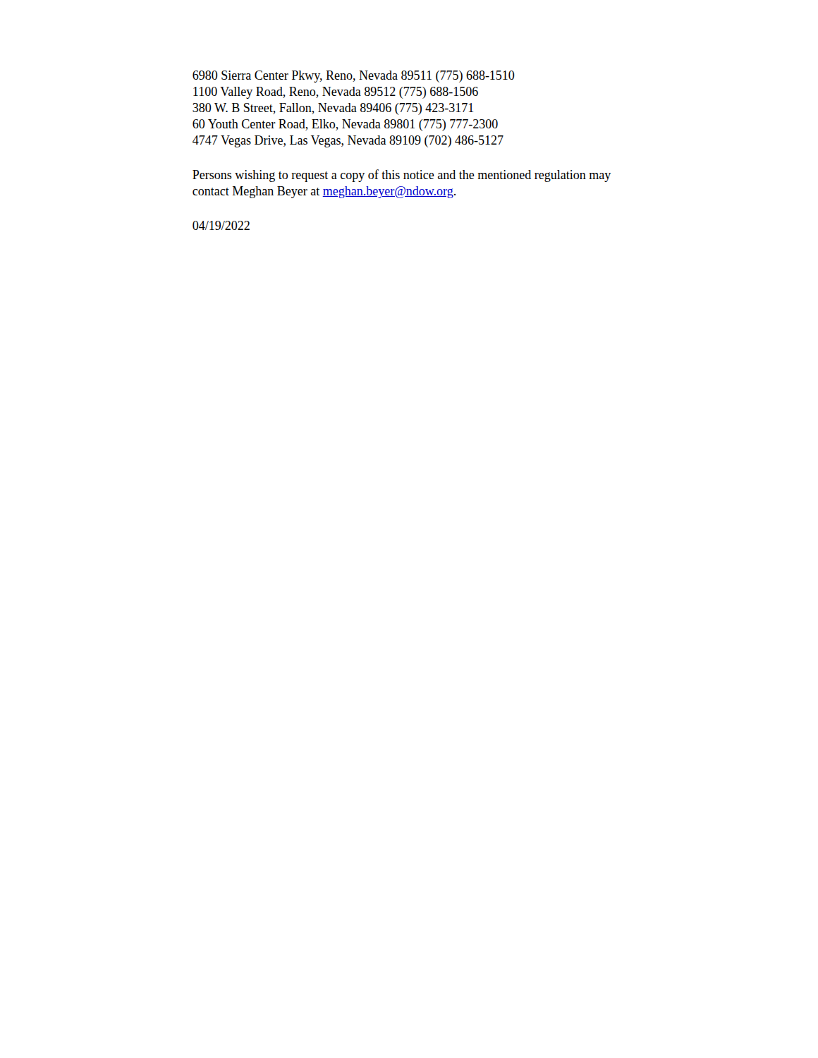6980 Sierra Center Pkwy, Reno, Nevada 89511 (775) 688-1510
1100 Valley Road, Reno, Nevada 89512 (775) 688-1506
380 W. B Street, Fallon, Nevada 89406 (775) 423-3171
60 Youth Center Road, Elko, Nevada 89801 (775) 777-2300
4747 Vegas Drive, Las Vegas, Nevada 89109 (702) 486-5127
Persons wishing to request a copy of this notice and the mentioned regulation may contact Meghan Beyer at meghan.beyer@ndow.org.
04/19/2022